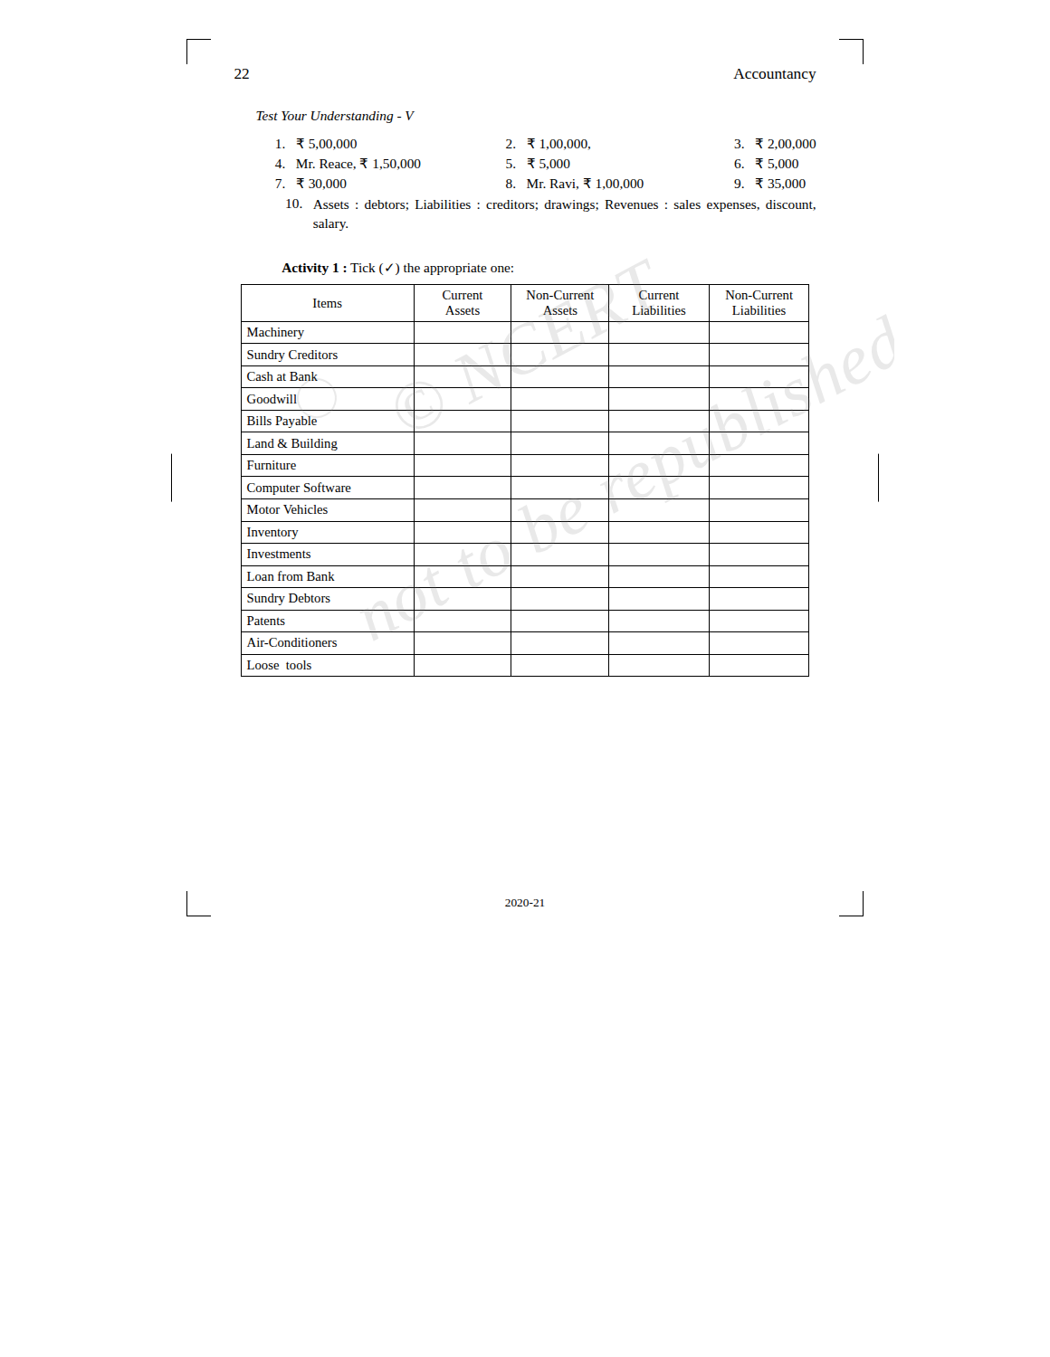22 Accountancy
Test Your Understanding - V
| 1. | ₹ 5,00,000 | 2. | ₹ 1,00,000, | 3. | ₹ 2,00,000 |
| 4. | Mr. Reace, ₹ 1,50,000 | 5. | ₹ 5,000 | 6. | ₹ 5,000 |
| 7. | ₹ 30,000 | 8. | Mr. Ravi, ₹ 1,00,000 | 9. | ₹ 35,000 |
10. Assets : debtors; Liabilities : creditors; drawings; Revenues : sales expenses, discount, salary.
Activity 1 : Tick (✓) the appropriate one:
| Items | Current Assets | Non-Current Assets | Current Liabilities | Non-Current Liabilities |
| --- | --- | --- | --- | --- |
| Machinery | | | | |
| Sundry Creditors | | | | |
| Cash at Bank | | | | |
| Goodwill | | | | |
| Bills Payable | | | | |
| Land & Building | | | | |
| Furniture | | | | |
| Computer Software | | | | |
| Motor Vehicles | | | | |
| Inventory | | | | |
| Investments | | | | |
| Loan from Bank | | | | |
| Sundry Debtors | | | | |
| Patents | | | | |
| Air-Conditioners | | | | |
| Loose tools | | | | |
© NCERT
not to be republished
2020-21